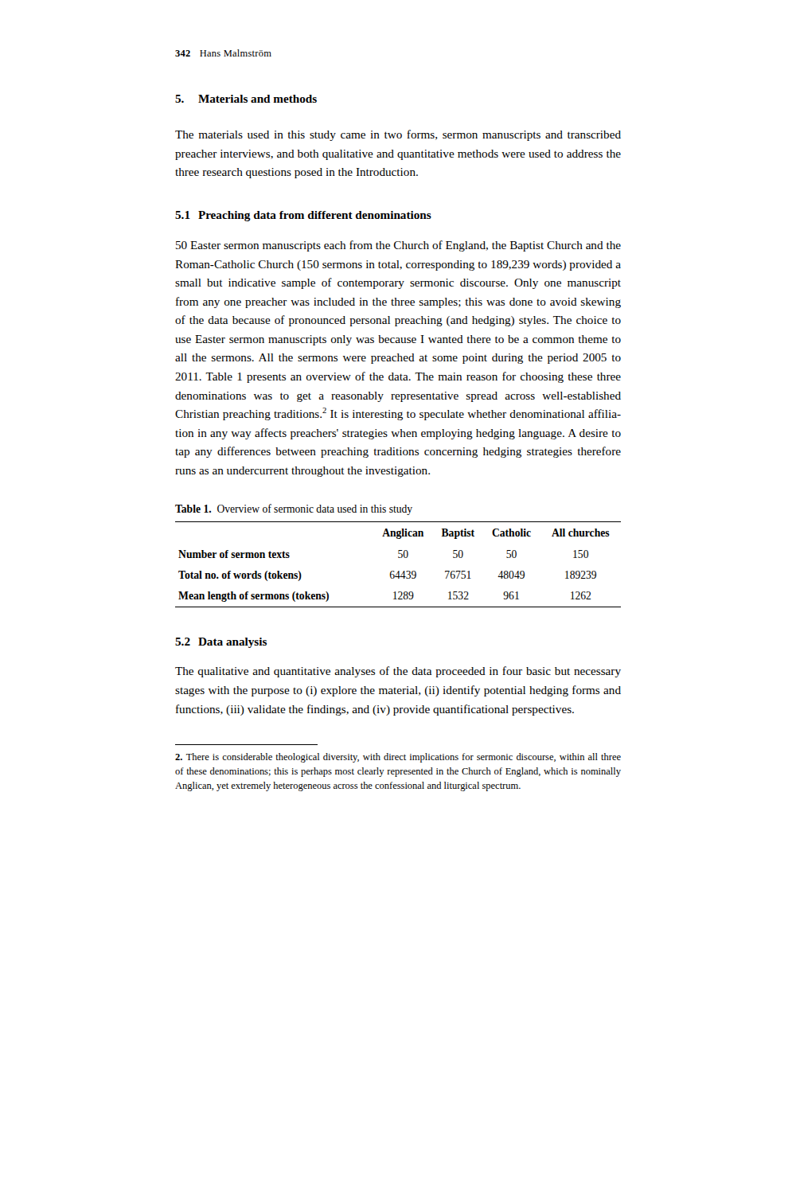342 Hans Malmström
5. Materials and methods
The materials used in this study came in two forms, sermon manuscripts and transcribed preacher interviews, and both qualitative and quantitative methods were used to address the three research questions posed in the Introduction.
5.1 Preaching data from different denominations
50 Easter sermon manuscripts each from the Church of England, the Baptist Church and the Roman-Catholic Church (150 sermons in total, corresponding to 189,239 words) provided a small but indicative sample of contemporary sermonic discourse. Only one manuscript from any one preacher was included in the three samples; this was done to avoid skewing of the data because of pronounced personal preaching (and hedging) styles. The choice to use Easter sermon manuscripts only was because I wanted there to be a common theme to all the sermons. All the sermons were preached at some point during the period 2005 to 2011. Table 1 presents an overview of the data. The main reason for choosing these three denominations was to get a reasonably representative spread across well-established Christian preaching traditions.2 It is interesting to speculate whether denominational affiliation in any way affects preachers' strategies when employing hedging language. A desire to tap any differences between preaching traditions concerning hedging strategies therefore runs as an undercurrent throughout the investigation.
Table 1. Overview of sermonic data used in this study
| | Anglican | Baptist | Catholic | All churches |
| --- | --- | --- | --- | --- |
| Number of sermon texts | 50 | 50 | 50 | 150 |
| Total no. of words (tokens) | 64439 | 76751 | 48049 | 189239 |
| Mean length of sermons (tokens) | 1289 | 1532 | 961 | 1262 |
5.2 Data analysis
The qualitative and quantitative analyses of the data proceeded in four basic but necessary stages with the purpose to (i) explore the material, (ii) identify potential hedging forms and functions, (iii) validate the findings, and (iv) provide quantificational perspectives.
2. There is considerable theological diversity, with direct implications for sermonic discourse, within all three of these denominations; this is perhaps most clearly represented in the Church of England, which is nominally Anglican, yet extremely heterogeneous across the confessional and liturgical spectrum.